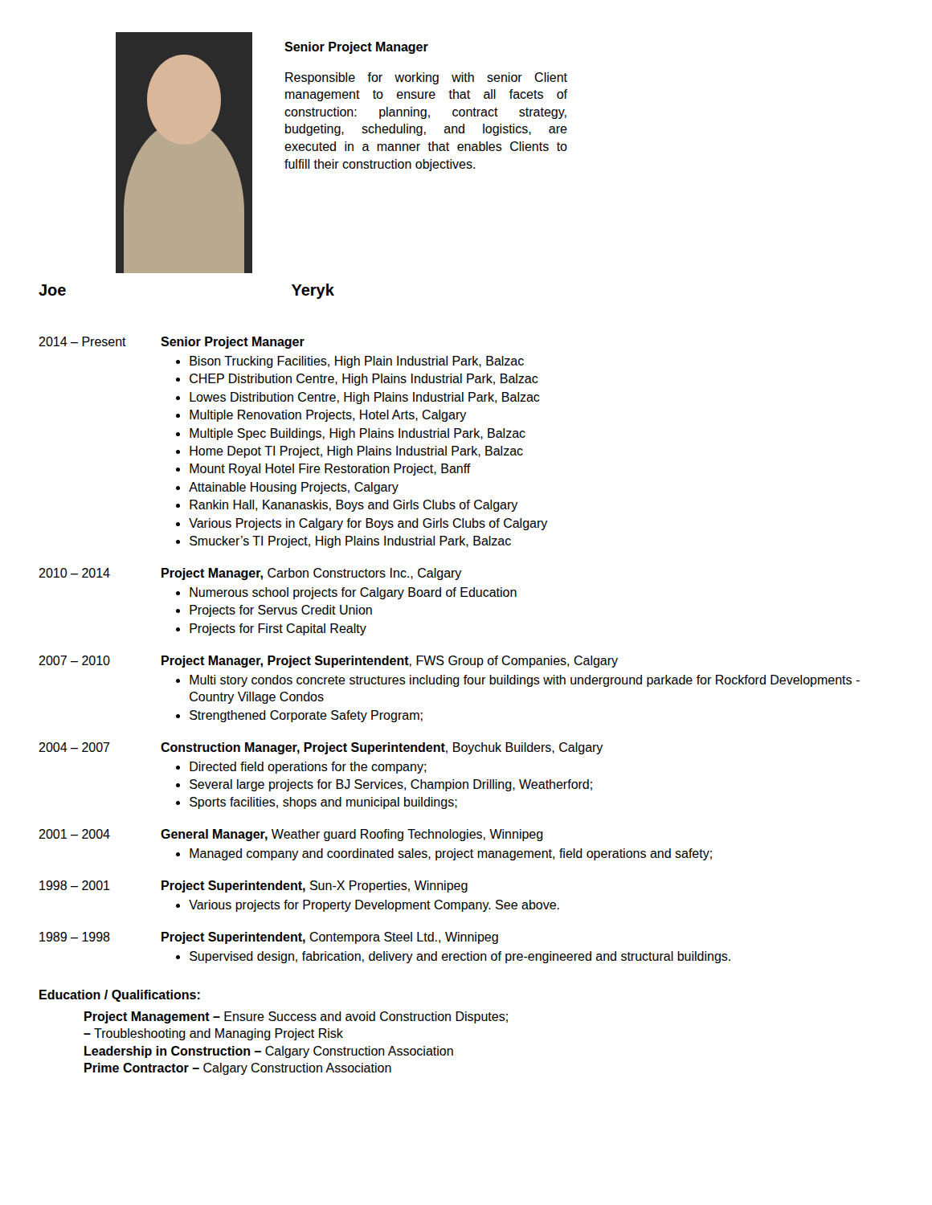Senior Project Manager
Responsible for working with senior Client management to ensure that all facets of construction: planning, contract strategy, budgeting, scheduling, and logistics, are executed in a manner that enables Clients to fulfill their construction objectives.
Joe Yeryk
2014 – Present
Senior Project Manager
Bison Trucking Facilities, High Plain Industrial Park, Balzac
CHEP Distribution Centre, High Plains Industrial Park, Balzac
Lowes Distribution Centre, High Plains Industrial Park, Balzac
Multiple Renovation Projects, Hotel Arts, Calgary
Multiple Spec Buildings, High Plains Industrial Park, Balzac
Home Depot TI Project, High Plains Industrial Park, Balzac
Mount Royal Hotel Fire Restoration Project, Banff
Attainable Housing Projects, Calgary
Rankin Hall, Kananaskis, Boys and Girls Clubs of Calgary
Various Projects in Calgary for Boys and Girls Clubs of Calgary
Smucker’s TI Project, High Plains Industrial Park, Balzac
2010 – 2014
Project Manager, Carbon Constructors Inc., Calgary
Numerous school projects for Calgary Board of Education
Projects for Servus Credit Union
Projects for First Capital Realty
2007 – 2010
Project Manager, Project Superintendent, FWS Group of Companies, Calgary
Multi story condos concrete structures including four buildings with underground parkade for Rockford Developments - Country Village Condos
Strengthened Corporate Safety Program;
2004 – 2007
Construction Manager, Project Superintendent, Boychuk Builders, Calgary
Directed field operations for the company;
Several large projects for BJ Services, Champion Drilling, Weatherford;
Sports facilities, shops and municipal buildings;
2001 – 2004
General Manager, Weather guard Roofing Technologies, Winnipeg
Managed company and coordinated sales, project management, field operations and safety;
1998 – 2001
Project Superintendent, Sun-X Properties, Winnipeg
Various projects for Property Development Company. See above.
1989 – 1998
Project Superintendent, Contempora Steel Ltd., Winnipeg
Supervised design, fabrication, delivery and erection of pre-engineered and structural buildings.
Education / Qualifications:
Project Management – Ensure Success and avoid Construction Disputes;
– Troubleshooting and Managing Project Risk
Leadership in Construction – Calgary Construction Association
Prime Contractor – Calgary Construction Association